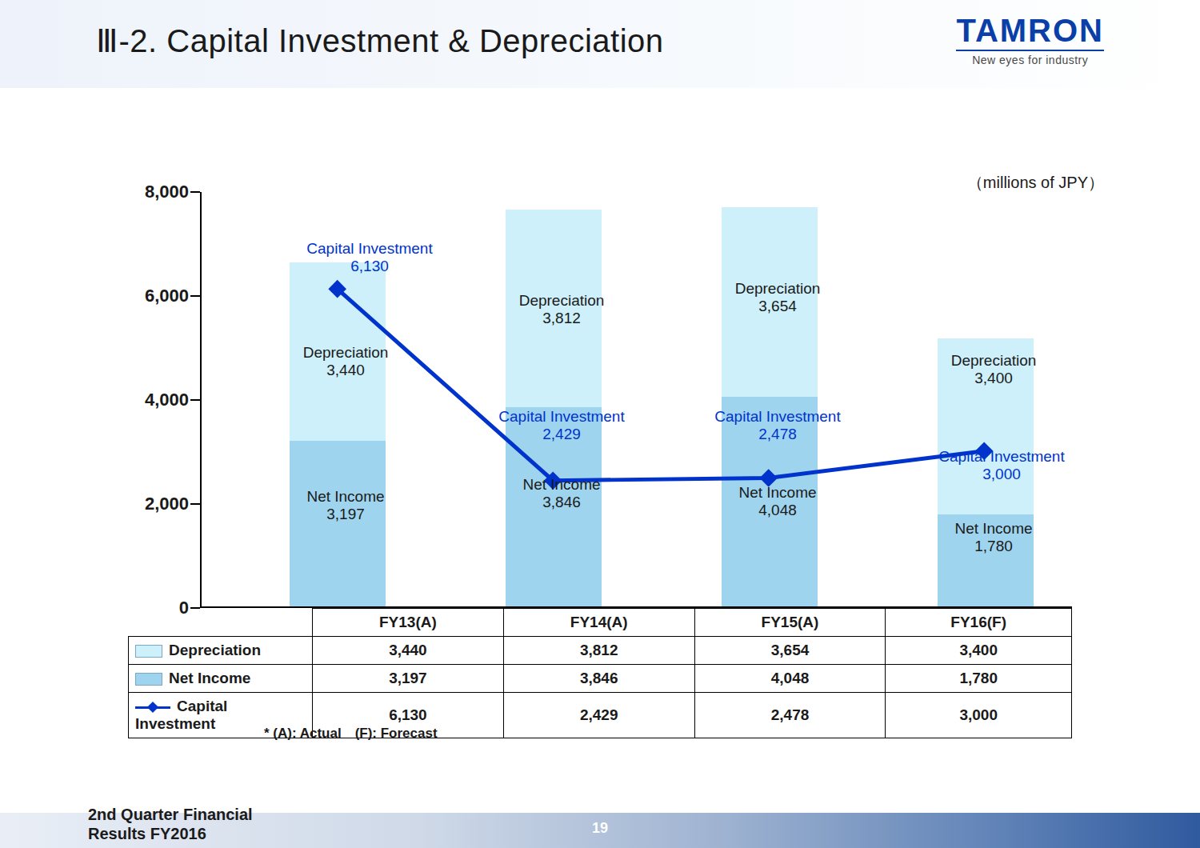Ⅲ-2. Capital Investment & Depreciation
TAMRON
New eyes for industry
（millions of JPY）
8,000
6,000
4,000
2,000
0
Capital Investment
6,130
Depreciation
3,440
Net Income
3,197
Depreciation
3,812
Capital Investment
2,429
Net Income
3,846
Depreciation
3,654
Capital Investment
2,478
Net Income
4,048
Depreciation
3,400
Capital Investment
3,000
Net Income
1,780
| | FY13(A) | FY14(A) | FY15(A) | FY16(F) |
| --- | --- | --- | --- | --- |
| Depreciation | 3,440 | 3,812 | 3,654 | 3,400 |
| Net Income | 3,197 | 3,846 | 4,048 | 1,780 |
| Capital Investment | 6,130 | 2,429 | 2,478 | 3,000 |
* (A): Actual　(F): Forecast
2nd Quarter Financial
Results FY2016
19